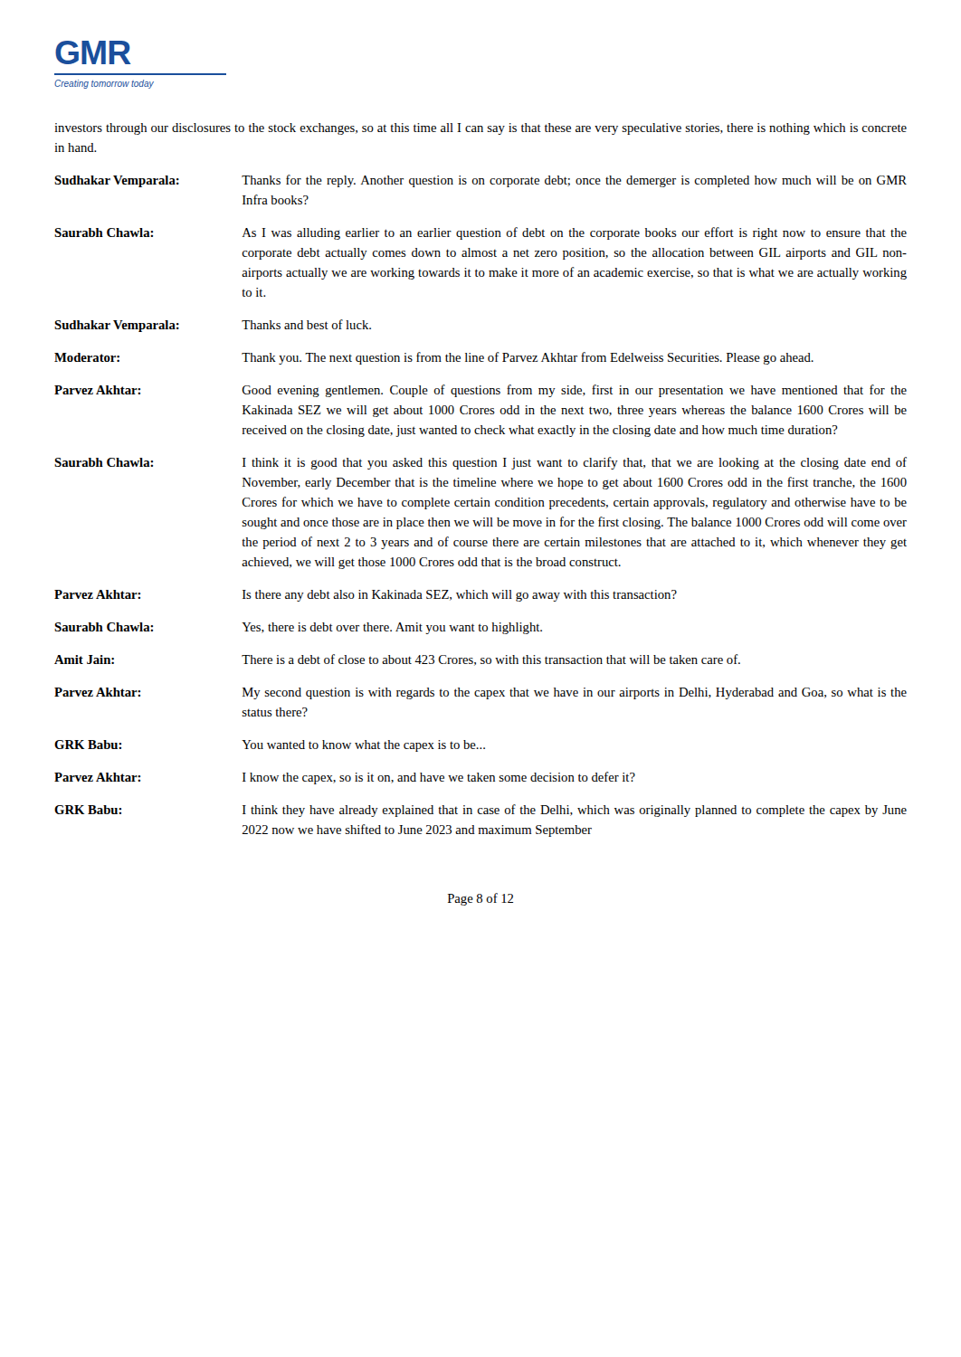GMR
Creating tomorrow today
investors through our disclosures to the stock exchanges, so at this time all I can say is that these are very speculative stories, there is nothing which is concrete in hand.
| Sudhakar Vemparala: | Thanks for the reply. Another question is on corporate debt; once the demerger is completed how much will be on GMR Infra books? |
| Saurabh Chawla: | As I was alluding earlier to an earlier question of debt on the corporate books our effort is right now to ensure that the corporate debt actually comes down to almost a net zero position, so the allocation between GIL airports and GIL non-airports actually we are working towards it to make it more of an academic exercise, so that is what we are actually working to it. |
| Sudhakar Vemparala: | Thanks and best of luck. |
| Moderator: | Thank you. The next question is from the line of Parvez Akhtar from Edelweiss Securities. Please go ahead. |
| Parvez Akhtar: | Good evening gentlemen. Couple of questions from my side, first in our presentation we have mentioned that for the Kakinada SEZ we will get about 1000 Crores odd in the next two, three years whereas the balance 1600 Crores will be received on the closing date, just wanted to check what exactly in the closing date and how much time duration? |
| Saurabh Chawla: | I think it is good that you asked this question I just want to clarify that, that we are looking at the closing date end of November, early December that is the timeline where we hope to get about 1600 Crores odd in the first tranche, the 1600 Crores for which we have to complete certain condition precedents, certain approvals, regulatory and otherwise have to be sought and once those are in place then we will be move in for the first closing. The balance 1000 Crores odd will come over the period of next 2 to 3 years and of course there are certain milestones that are attached to it, which whenever they get achieved, we will get those 1000 Crores odd that is the broad construct. |
| Parvez Akhtar: | Is there any debt also in Kakinada SEZ, which will go away with this transaction? |
| Saurabh Chawla: | Yes, there is debt over there. Amit you want to highlight. |
| Amit Jain: | There is a debt of close to about 423 Crores, so with this transaction that will be taken care of. |
| Parvez Akhtar: | My second question is with regards to the capex that we have in our airports in Delhi, Hyderabad and Goa, so what is the status there? |
| GRK Babu: | You wanted to know what the capex is to be... |
| Parvez Akhtar: | I know the capex, so is it on, and have we taken some decision to defer it? |
| GRK Babu: | I think they have already explained that in case of the Delhi, which was originally planned to complete the capex by June 2022 now we have shifted to June 2023 and maximum September |
Page 8 of 12